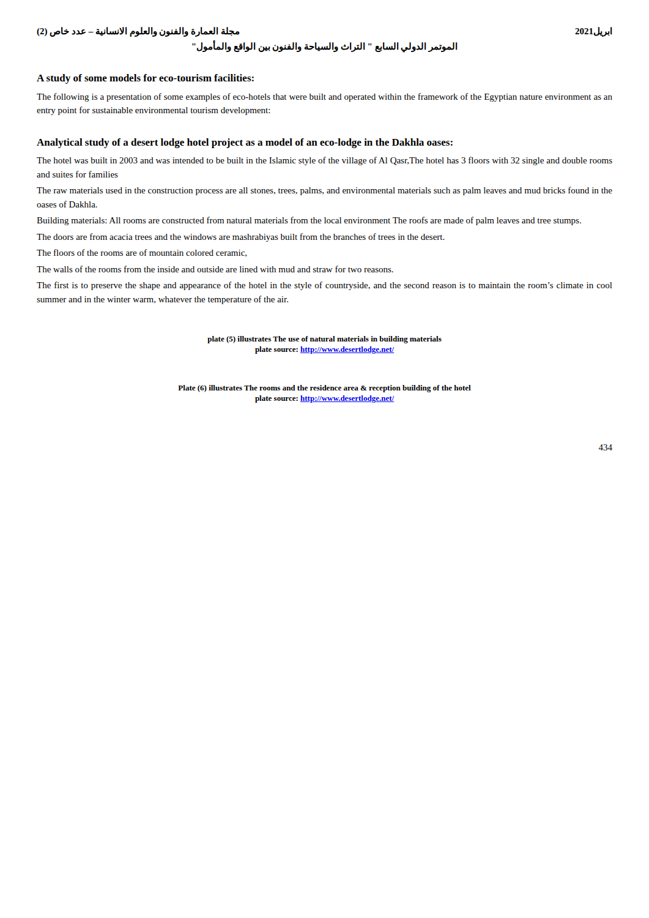ابريل2021
مجلة العمارة والفنون والعلوم الانسانية – عدد خاص (2)
الموتمر الدولي السابع " التراث والسياحة والفنون بين الواقع والمأمول"
A study of some models for eco-tourism facilities:
The following is a presentation of some examples of eco-hotels that were built and operated within the framework of the Egyptian nature environment as an entry point for sustainable environmental tourism development:
Analytical study of a desert lodge hotel project as a model of an eco-lodge in the Dakhla oases:
The hotel was built in 2003 and was intended to be built in the Islamic style of the village of Al Qasr,The hotel has 3 floors with 32 single and double rooms and suites for families
The raw materials used in the construction process are all stones, trees, palms, and environmental materials such as palm leaves and mud bricks found in the oases of Dakhla.
Building materials: All rooms are constructed from natural materials from the local environment The roofs are made of palm leaves and tree stumps.
The doors are from acacia trees and the windows are mashrabiyas built from the branches of trees in the desert.
The floors of the rooms are of mountain colored ceramic,
The walls of the rooms from the inside and outside are lined with mud and straw for two reasons.
The first is to preserve the shape and appearance of the hotel in the style of countryside, and the second reason is to maintain the room’s climate in cool summer and in the winter warm, whatever the temperature of the air.
plate (5) illustrates The use of natural materials in building materials
plate source: http://www.desertlodge.net/
Plate (6) illustrates The rooms and the residence area & reception building of the hotel
plate source: http://www.desertlodge.net/
434